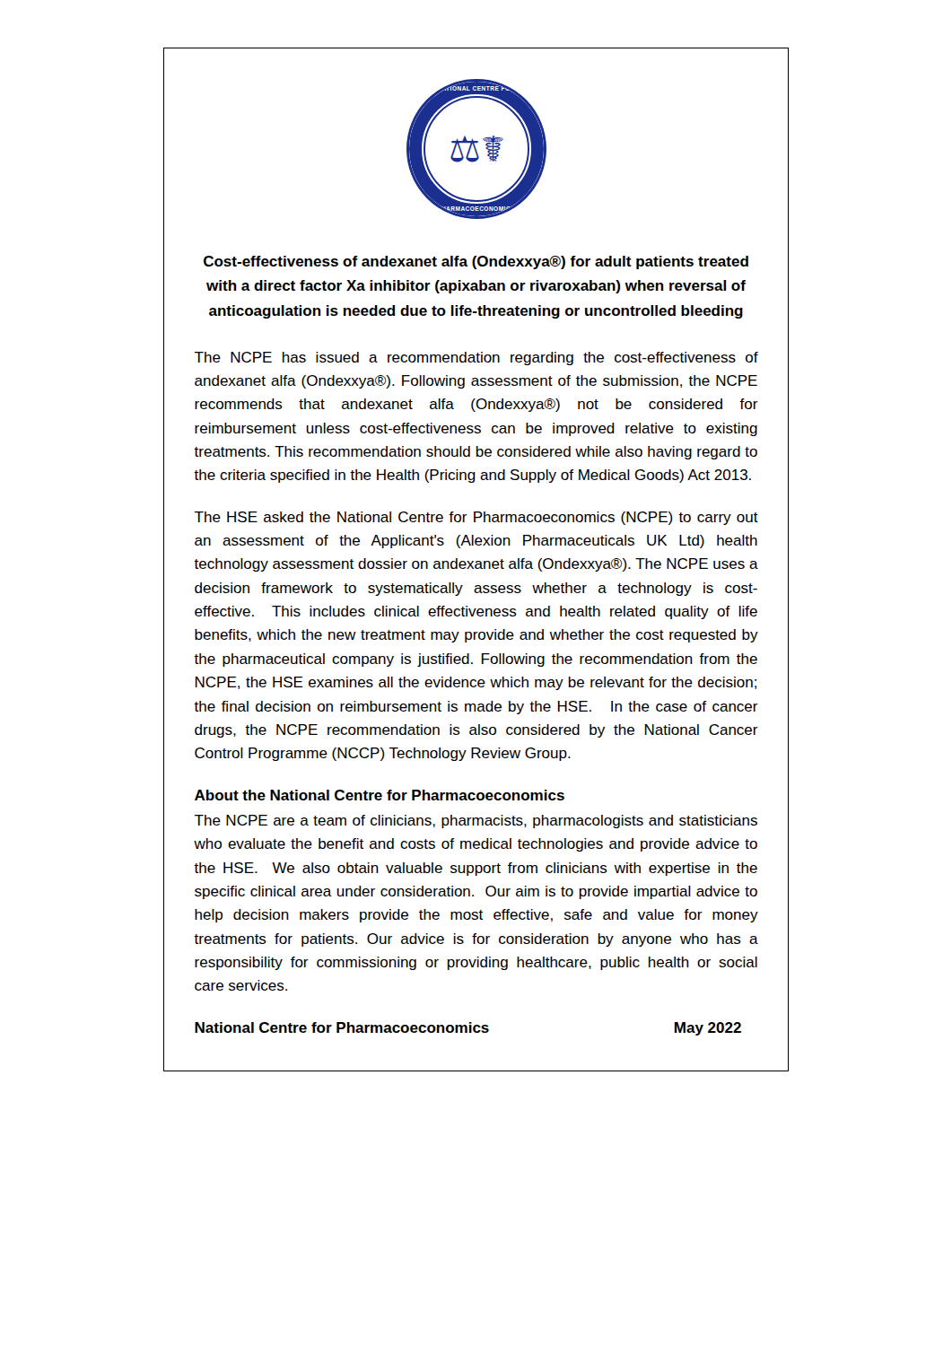National Centre for
Pharmacoeconomics
⚖ ☤
Cost-effectiveness of andexanet alfa (Ondexxya®) for adult patients treated with a direct factor Xa inhibitor (apixaban or rivaroxaban) when reversal of anticoagulation is needed due to life-threatening or uncontrolled bleeding
The NCPE has issued a recommendation regarding the cost-effectiveness of andexanet alfa (Ondexxya®). Following assessment of the submission, the NCPE recommends that andexanet alfa (Ondexxya®) not be considered for reimbursement unless cost-effectiveness can be improved relative to existing treatments. This recommendation should be considered while also having regard to the criteria specified in the Health (Pricing and Supply of Medical Goods) Act 2013.
The HSE asked the National Centre for Pharmacoeconomics (NCPE) to carry out an assessment of the Applicant's (Alexion Pharmaceuticals UK Ltd) health technology assessment dossier on andexanet alfa (Ondexxya®). The NCPE uses a decision framework to systematically assess whether a technology is cost-effective. This includes clinical effectiveness and health related quality of life benefits, which the new treatment may provide and whether the cost requested by the pharmaceutical company is justified. Following the recommendation from the NCPE, the HSE examines all the evidence which may be relevant for the decision; the final decision on reimbursement is made by the HSE. In the case of cancer drugs, the NCPE recommendation is also considered by the National Cancer Control Programme (NCCP) Technology Review Group.
About the National Centre for Pharmacoeconomics
The NCPE are a team of clinicians, pharmacists, pharmacologists and statisticians who evaluate the benefit and costs of medical technologies and provide advice to the HSE. We also obtain valuable support from clinicians with expertise in the specific clinical area under consideration. Our aim is to provide impartial advice to help decision makers provide the most effective, safe and value for money treatments for patients. Our advice is for consideration by anyone who has a responsibility for commissioning or providing healthcare, public health or social care services.
National Centre for Pharmacoeconomics May 2022